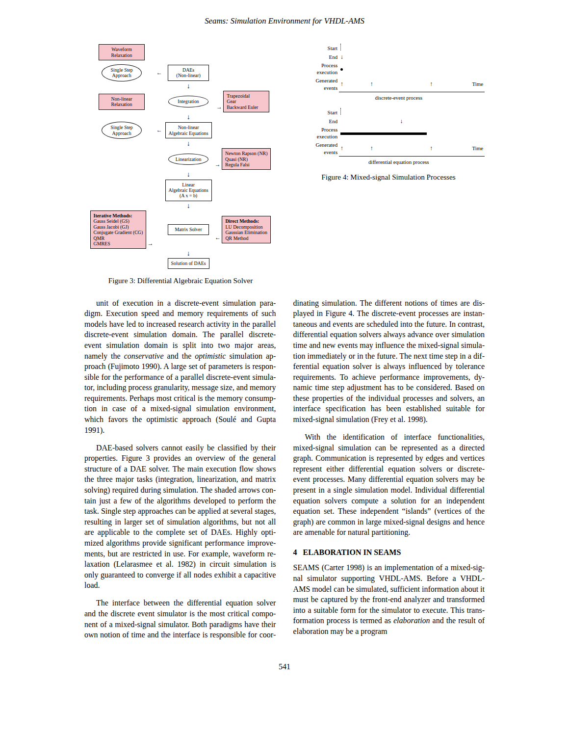Seams: Simulation Environment for VHDL-AMS
| Waveform Relaxation | | | |
| Single Step Approach | ← | DAEs (Non-linear) | |
| Non-linear Relaxation | | Integration | → Trapezoidal Gear Backward Euler |
| Single Step Approach | ← | Non-linear Algebraic Equations | |
| | | Linearization | → Newton Rapson (NR) Quasi (NR) Regula Falsi |
| | | Linear Algebraic Equations (A x = b) | |
| Iterative Methods: Gauss Seidel (GS) Gauss Jacobi (GJ) Conjugate Gradient (CG) QMR GMRES → | | Matrix Solver | ← Direct Methods: LU Decomposition Gaussian Elimination QR Method |
| | | Solution of DAEs | |
Figure 3: Differential Algebraic Equation Solver
| Start | | |
| End | ↓ | |
| Process execution | | |
| Generated events | ↑ | ↑ | | ↑ | Time |
| | discrete-event process | |
| Start | | |
| End | | | ↓ | |
| Process execution | | |
| Generated events | ↑ | ↑ | | ↑ | Time |
| | differential equation process | |
Figure 4: Mixed-signal Simulation Processes
unit of execution in a discrete-event simulation paradigm. Execution speed and memory requirements of such models have led to increased research activity in the parallel discrete-event simulation domain. The parallel discrete-event simulation domain is split into two major areas, namely the conservative and the optimistic simulation approach (Fujimoto 1990). A large set of parameters is responsible for the performance of a parallel discrete-event simulator, including process granularity, message size, and memory requirements. Perhaps most critical is the memory consumption in case of a mixed-signal simulation environment, which favors the optimistic approach (Soulé and Gupta 1991).
DAE-based solvers cannot easily be classified by their properties. Figure 3 provides an overview of the general structure of a DAE solver. The main execution flow shows the three major tasks (integration, linearization, and matrix solving) required during simulation. The shaded arrows contain just a few of the algorithms developed to perform the task. Single step approaches can be applied at several stages, resulting in larger set of simulation algorithms, but not all are applicable to the complete set of DAEs. Highly optimized algorithms provide significant performance improvements, but are restricted in use. For example, waveform relaxation (Lelarasmee et al. 1982) in circuit simulation is only guaranteed to converge if all nodes exhibit a capacitive load.
The interface between the differential equation solver and the discrete event simulator is the most critical component of a mixed-signal simulator. Both paradigms have their own notion of time and the interface is responsible for coordinating simulation. The different notions of times are displayed in Figure 4. The discrete-event processes are instantaneous and events are scheduled into the future. In contrast, differential equation solvers always advance over simulation time and new events may influence the mixed-signal simulation immediately or in the future. The next time step in a differential equation solver is always influenced by tolerance requirements. To achieve performance improvements, dynamic time step adjustment has to be considered. Based on these properties of the individual processes and solvers, an interface specification has been established suitable for mixed-signal simulation (Frey et al. 1998).
With the identification of interface functionalities, mixed-signal simulation can be represented as a directed graph. Communication is represented by edges and vertices represent either differential equation solvers or discrete-event processes. Many differential equation solvers may be present in a single simulation model. Individual differential equation solvers compute a solution for an independent equation set. These independent “islands” (vertices of the graph) are common in large mixed-signal designs and hence are amenable for natural partitioning.
4 ELABORATION IN SEAMS
SEAMS (Carter 1998) is an implementation of a mixed-signal simulator supporting VHDL-AMS. Before a VHDL-AMS model can be simulated, sufficient information about it must be captured by the front-end analyzer and transformed into a suitable form for the simulator to execute. This transformation process is termed as elaboration and the result of elaboration may be a program
541